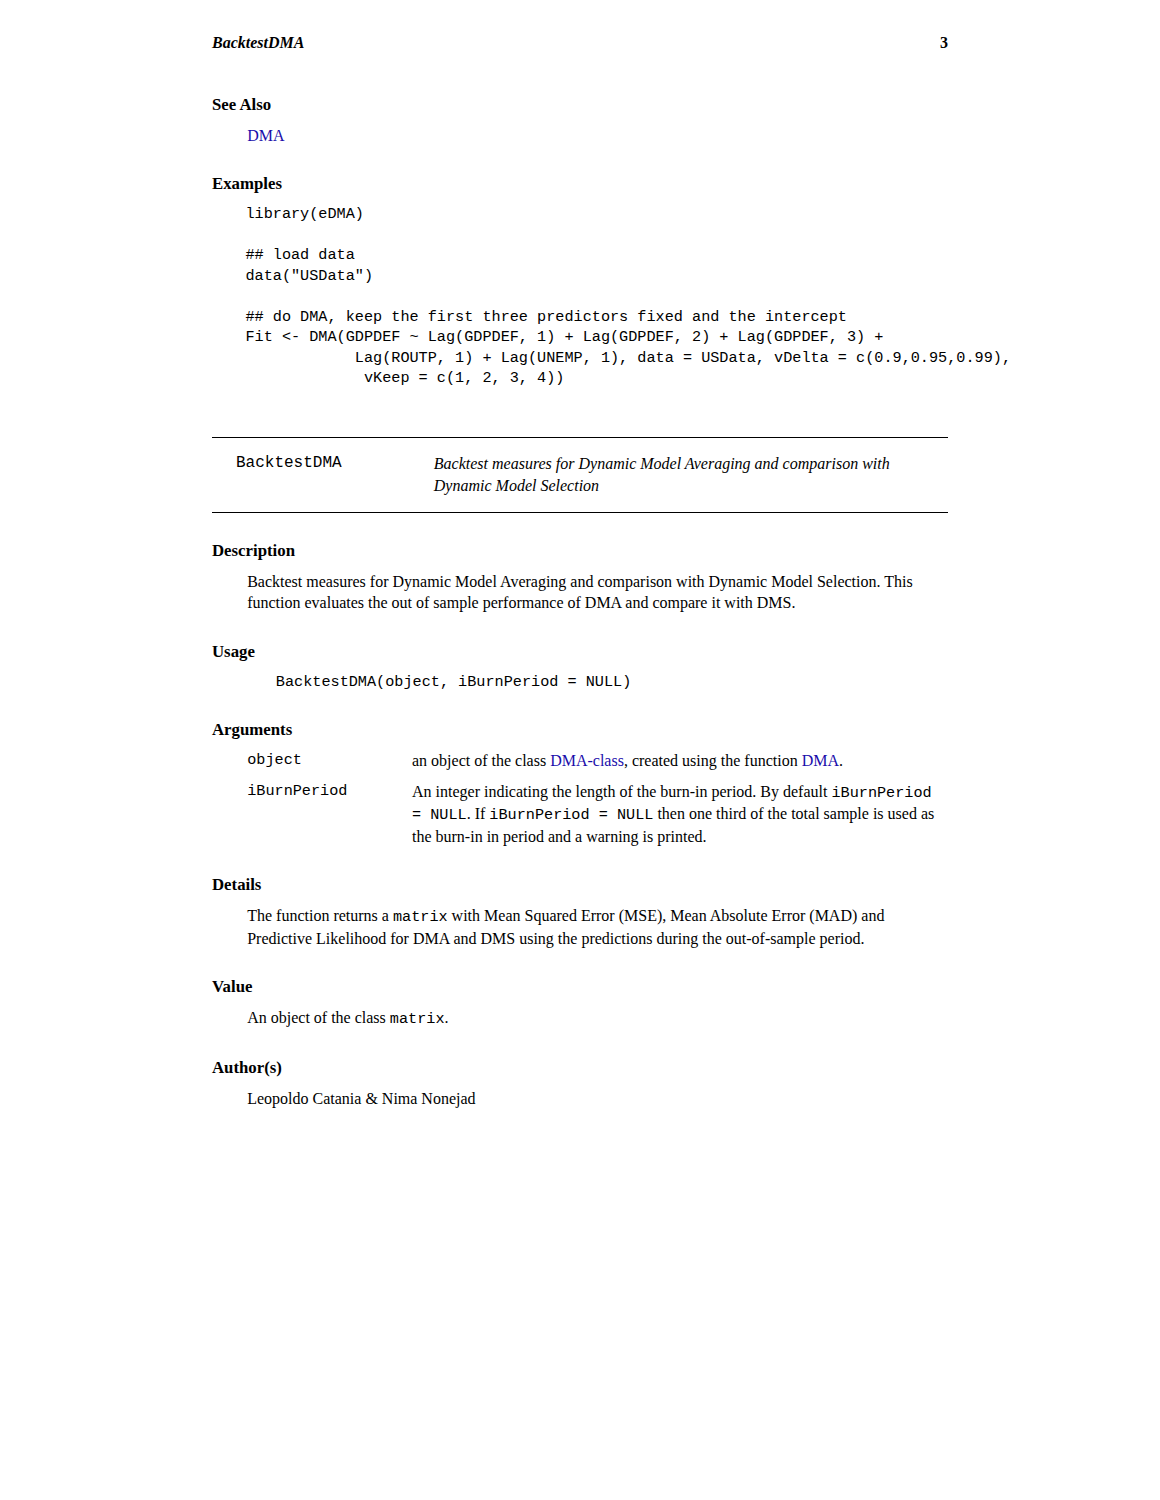BacktestDMA 3
See Also
DMA
Examples
library(eDMA)

## load data
data("USData")

## do DMA, keep the first three predictors fixed and the intercept
Fit <- DMA(GDPDEF ~ Lag(GDPDEF, 1) + Lag(GDPDEF, 2) + Lag(GDPDEF, 3) +
            Lag(ROUTP, 1) + Lag(UNEMP, 1), data = USData, vDelta = c(0.9,0.95,0.99),
             vKeep = c(1, 2, 3, 4))
| BacktestDMA | Backtest measures for Dynamic Model Averaging and comparison with Dynamic Model Selection |
Description
Backtest measures for Dynamic Model Averaging and comparison with Dynamic Model Selection. This function evaluates the out of sample performance of DMA and compare it with DMS.
Usage
BacktestDMA(object, iBurnPeriod = NULL)
Arguments
object
an object of the class DMA-class, created using the function DMA.
iBurnPeriod
An integer indicating the length of the burn-in period. By default iBurnPeriod = NULL. If iBurnPeriod = NULL then one third of the total sample is used as the burn-in in period and a warning is printed.
Details
The function returns a matrix with Mean Squared Error (MSE), Mean Absolute Error (MAD) and Predictive Likelihood for DMA and DMS using the predictions during the out-of-sample period.
Value
An object of the class matrix.
Author(s)
Leopoldo Catania & Nima Nonejad